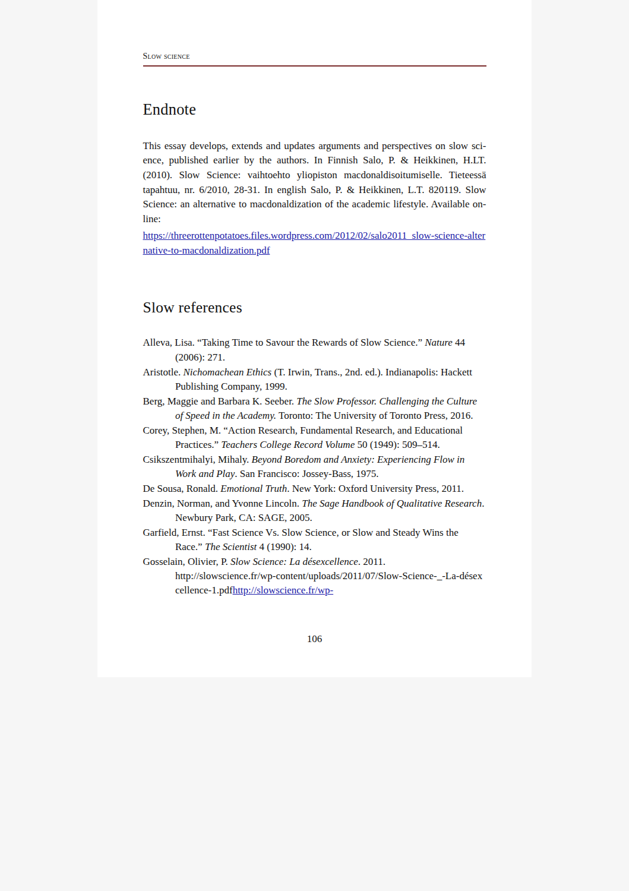Slow science
Endnote
This essay develops, extends and updates arguments and perspectives on slow science, published earlier by the authors. In Finnish Salo, P. & Heikkinen, H.LT. (2010). Slow Science: vaihtoehto yliopiston macdonaldisoitumiselle. Tieteessä tapahtuu, nr. 6/2010, 28-31. In english Salo, P. & Heikkinen, L.T. 820119. Slow Science: an alternative to macdonaldization of the academic lifestyle. Available on-line:
https://threerottenpotatoes.files.wordpress.com/2012/02/salo2011_slow-science-alternative-to-macdonaldization.pdf
Slow references
Alleva, Lisa. “Taking Time to Savour the Rewards of Slow Science.” Nature 44 (2006): 271.
Aristotle. Nichomachean Ethics (T. Irwin, Trans., 2nd. ed.). Indianapolis: Hackett Publishing Company, 1999.
Berg, Maggie and Barbara K. Seeber. The Slow Professor. Challenging the Culture of Speed in the Academy. Toronto: The University of Toronto Press, 2016.
Corey, Stephen, M. “Action Research, Fundamental Research, and Educational Practices.” Teachers College Record Volume 50 (1949): 509–514.
Csikszentmihalyi, Mihaly. Beyond Boredom and Anxiety: Experiencing Flow in Work and Play. San Francisco: Jossey-Bass, 1975.
De Sousa, Ronald. Emotional Truth. New York: Oxford University Press, 2011.
Denzin, Norman, and Yvonne Lincoln. The Sage Handbook of Qualitative Research. Newbury Park, CA: SAGE, 2005.
Garfield, Ernst. “Fast Science Vs. Slow Science, or Slow and Steady Wins the Race.” The Scientist 4 (1990): 14.
Gosselain, Olivier, P. Slow Science: La désexcellence. 2011. http://slowscience.fr/wp-content/uploads/2011/07/Slow-Science-_-La-désexcellence-1.pdfhttp://slowscience.fr/wp-
106